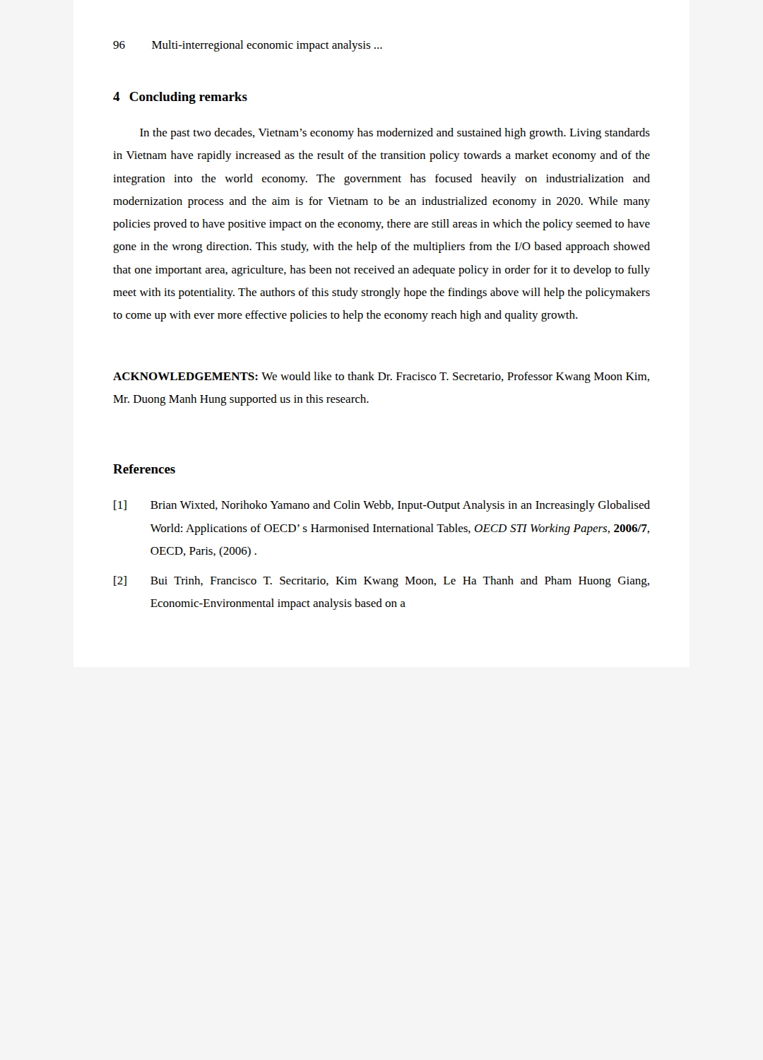96 Multi-interregional economic impact analysis ...
4 Concluding remarks
In the past two decades, Vietnam’s economy has modernized and sustained high growth. Living standards in Vietnam have rapidly increased as the result of the transition policy towards a market economy and of the integration into the world economy. The government has focused heavily on industrialization and modernization process and the aim is for Vietnam to be an industrialized economy in 2020. While many policies proved to have positive impact on the economy, there are still areas in which the policy seemed to have gone in the wrong direction. This study, with the help of the multipliers from the I/O based approach showed that one important area, agriculture, has been not received an adequate policy in order for it to develop to fully meet with its potentiality. The authors of this study strongly hope the findings above will help the policymakers to come up with ever more effective policies to help the economy reach high and quality growth.
ACKNOWLEDGEMENTS: We would like to thank Dr. Fracisco T. Secretario, Professor Kwang Moon Kim, Mr. Duong Manh Hung supported us in this research.
References
[1] Brian Wixted, Norihoko Yamano and Colin Webb, Input-Output Analysis in an Increasingly Globalised World: Applications of OECD’ s Harmonised International Tables, OECD STI Working Papers, 2006/7, OECD, Paris, (2006) .
[2] Bui Trinh, Francisco T. Secritario, Kim Kwang Moon, Le Ha Thanh and Pham Huong Giang, Economic-Environmental impact analysis based on a